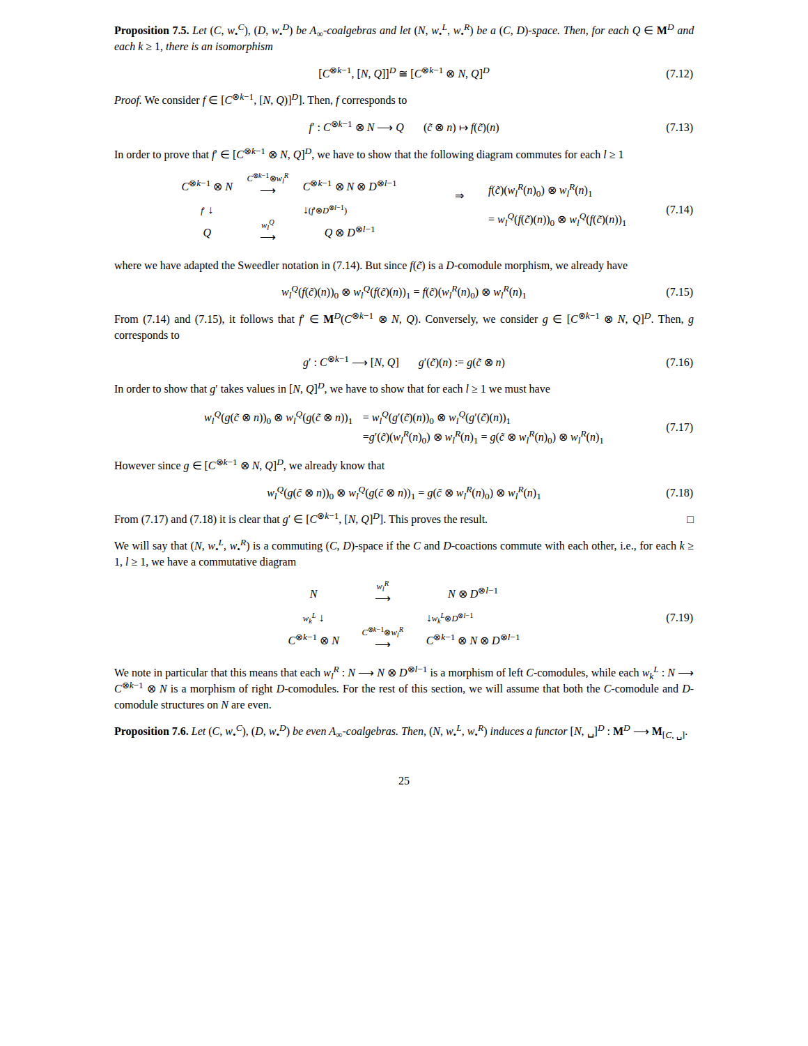Proposition 7.5. Let (C, w•C), (D, w•D) be A∞-coalgebras and let (N, w•L, w•R) be a (C, D)-space. Then, for each Q ∈ MD and each k ≥ 1, there is an isomorphism
| | [ C ⊗ k −1 , [ N , Q ]] D ≅ [ C ⊗ k −1 ⊗ N , Q ] D | (7.12) |
Proof. We consider f ∈ [C⊗k−1, [N, Q)]D]. Then, f corresponds to
| | f ′ : C ⊗ k −1 ⊗ N ⟶ Q ( c̃ ⊗ n ) ↦ f ( c̃ )( n ) | (7.13) |
In order to prove that f′ ∈ [C⊗k−1 ⊗ N, Q]D, we have to show that the following diagram commutes for each l ≥ 1
| | / C ⊗ k −1 ⊗ N / C ⊗ k −1 ⊗ w l R ⟶ / C ⊗ k −1 ⊗ N ⊗ D ⊗ l −1 / / f ′ ↓ / / ↓ ( f ′⊗ D ⊗ l −1 ) / / Q / w l Q ⟶ / Q ⊗ D ⊗ l −1 / ⇒ / f ( c̃ )( w l R ( n ) 0 ) ⊗ w l R ( n ) 1 / / = w l Q ( f ( c̃ )( n )) 0 ⊗ w l Q ( f ( c̃ )( n )) 1 / | (7.14) |
where we have adapted the Sweedler notation in (7.14). But since f(c̃) is a D-comodule morphism, we already have
| | w l Q ( f ( c̃ )( n )) 0 ⊗ w l Q ( f ( c̃ )( n )) 1 = f ( c̃ )( w l R ( n ) 0 ) ⊗ w l R ( n ) 1 | (7.15) |
From (7.14) and (7.15), it follows that f′ ∈ MD(C⊗k−1 ⊗ N, Q). Conversely, we consider g ∈ [C⊗k−1 ⊗ N, Q]D. Then, g corresponds to
| | g ′ : C ⊗ k −1 ⟶ [ N , Q ] g ′( c̃ )( n ) := g ( c̃ ⊗ n ) | (7.16) |
In order to show that g′ takes values in [N, Q]D, we have to show that for each l ≥ 1 we must have
| | / w l Q ( g ( c̃ ⊗ n )) 0 ⊗ w l Q ( g ( c̃ ⊗ n )) 1 / = w l Q ( g ′( c̃ )( n )) 0 ⊗ w l Q ( g ′( c̃ )( n )) 1 / / / = g ′( c̃ )( w l R ( n ) 0 ) ⊗ w l R ( n ) 1 = g ( c̃ ⊗ w l R ( n ) 0 ) ⊗ w l R ( n ) 1 / | (7.17) |
However since g ∈ [C⊗k−1 ⊗ N, Q]D, we already know that
| | w l Q ( g ( c̃ ⊗ n )) 0 ⊗ w l Q ( g ( c̃ ⊗ n )) 1 = g ( c̃ ⊗ w l R ( n ) 0 ) ⊗ w l R ( n ) 1 | (7.18) |
From (7.17) and (7.18) it is clear that g′ ∈ [C⊗k−1, [N, Q]D]. This proves the result. □
We will say that (N, w•L, w•R) is a commuting (C, D)-space if the C and D-coactions commute with each other, i.e., for each k ≥ 1, l ≥ 1, we have a commutative diagram
| | / N / w l R ⟶ / N ⊗ D ⊗ l −1 / / w k L ↓ / / ↓ w k L ⊗ D ⊗ l −1 / / C ⊗ k −1 ⊗ N / C ⊗ k −1 ⊗ w l R ⟶ / C ⊗ k −1 ⊗ N ⊗ D ⊗ l −1 / | (7.19) |
We note in particular that this means that each wlR : N ⟶ N ⊗ D⊗l−1 is a morphism of left C-comodules, while each wkL : N ⟶ C⊗k−1 ⊗ N is a morphism of right D-comodules. For the rest of this section, we will assume that both the C-comodule and D-comodule structures on N are even.
Proposition 7.6. Let (C, w•C), (D, w•D) be even A∞-coalgebras. Then, (N, w•L, w•R) induces a functor [N, ␣]D : MD ⟶ M[C, ␣].
25